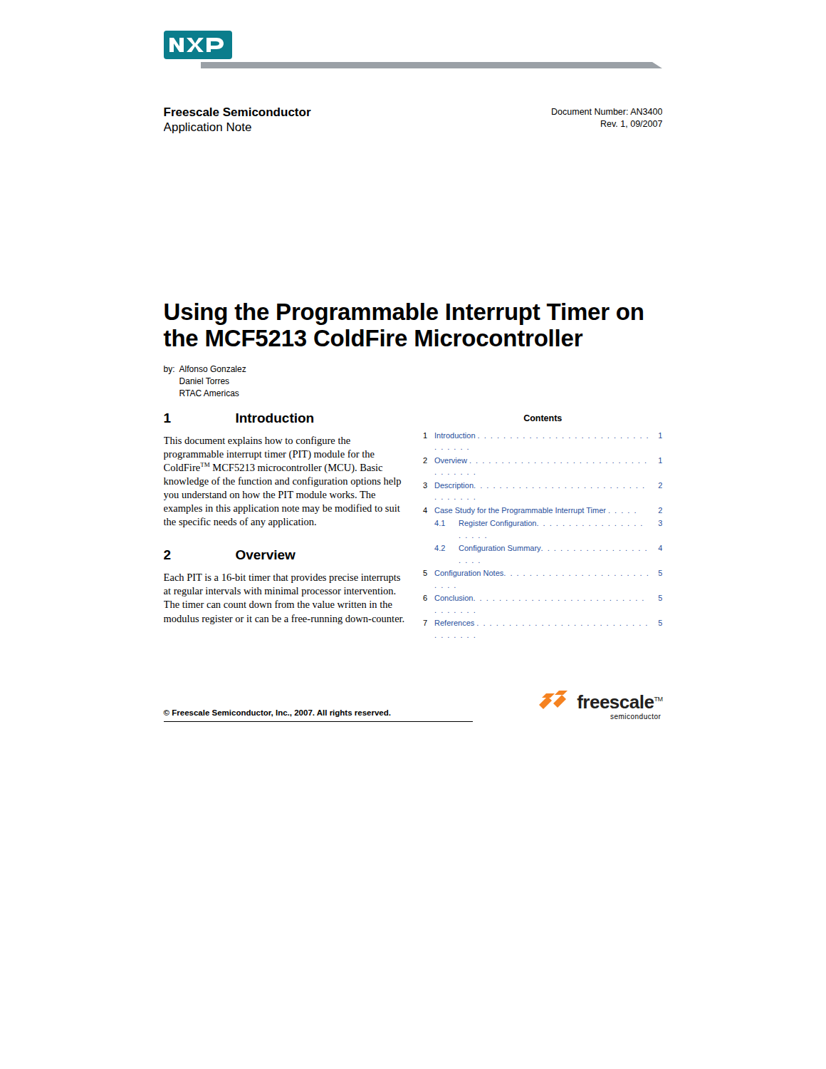Document Number: AN3400
Rev. 1, 09/2007
Freescale Semiconductor
Application Note
Using the Programmable Interrupt Timer on the MCF5213 ColdFire Microcontroller
| by: | Alfonso Gonzalez |
| | Daniel Torres |
| | RTAC Americas |
1 Introduction
This document explains how to configure the programmable interrupt timer (PIT) module for the ColdFireTM MCF5213 microcontroller (MCU). Basic knowledge of the function and configuration options help you understand on how the PIT module works. The examples in this application note may be modified to suit the specific needs of any application.
2 Overview
Each PIT is a 16-bit timer that provides precise interrupts at regular intervals with minimal processor intervention. The timer can count down from the value written in the modulus register or it can be a free-running down-counter.
Contents
| 1 | Introduction . . . . . . . . . . . . . . . . . . . . . . . . . . . . . . . . . | 1 |
| 2 | Overview . . . . . . . . . . . . . . . . . . . . . . . . . . . . . . . . . . . | 1 |
| 3 | Description . . . . . . . . . . . . . . . . . . . . . . . . . . . . . . . . . . | 2 |
| 4 | Case Study for the Programmable Interrupt Timer . . . . . | 2 |
| | 4.1 | Register Configuration . . . . . . . . . . . . . . . . . . . . . . | 3 |
| | 4.2 | Configuration Summary . . . . . . . . . . . . . . . . . . . . . | 4 |
| 5 | Configuration Notes . . . . . . . . . . . . . . . . . . . . . . . . . . . | 5 |
| 6 | Conclusion . . . . . . . . . . . . . . . . . . . . . . . . . . . . . . . . . . | 5 |
| 7 | References . . . . . . . . . . . . . . . . . . . . . . . . . . . . . . . . . . | 5 |
freescaleTM semiconductor
© Freescale Semiconductor, Inc., 2007. All rights reserved.